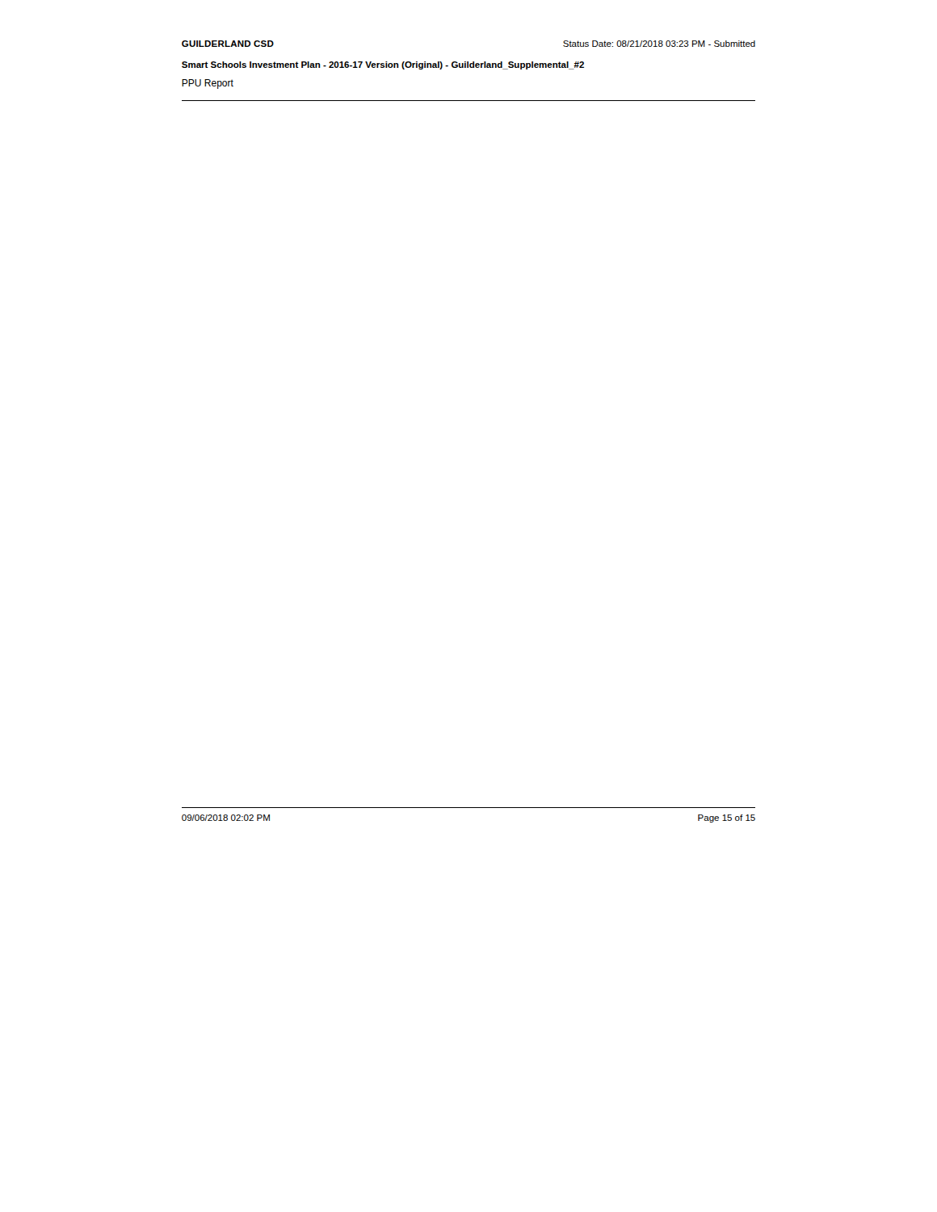GUILDERLAND CSD
Status Date: 08/21/2018 03:23 PM - Submitted
Smart Schools Investment Plan - 2016-17 Version (Original) - Guilderland_Supplemental_#2
PPU Report
09/06/2018 02:02 PM
Page 15 of 15